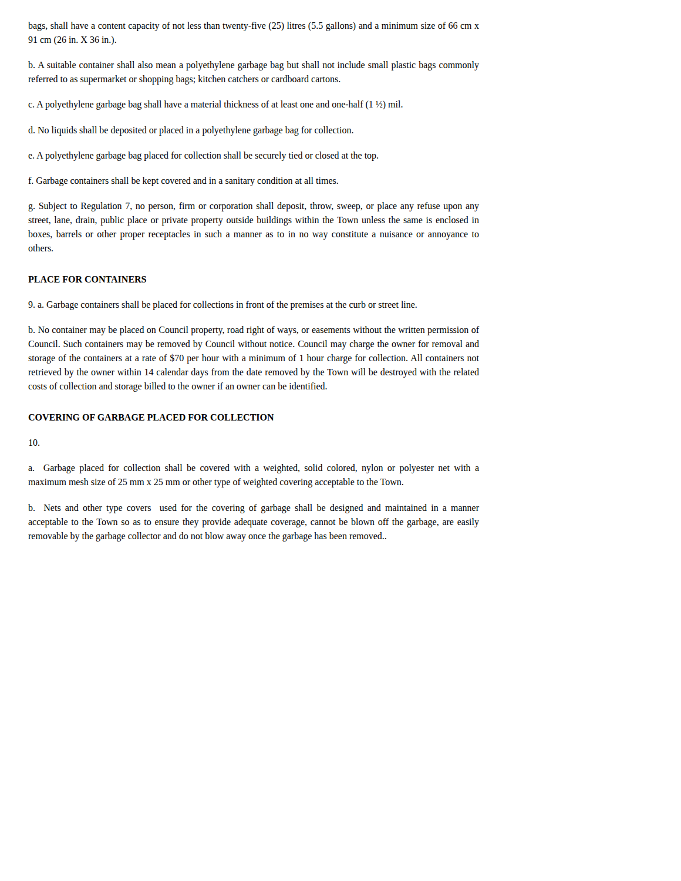bags, shall have a content capacity of not less than twenty-five (25) litres (5.5 gallons) and a minimum size of 66 cm x 91 cm (26 in. X 36 in.).
b. A suitable container shall also mean a polyethylene garbage bag but shall not include small plastic bags commonly referred to as supermarket or shopping bags; kitchen catchers or cardboard cartons.
c. A polyethylene garbage bag shall have a material thickness of at least one and one-half (1 ½) mil.
d. No liquids shall be deposited or placed in a polyethylene garbage bag for collection.
e. A polyethylene garbage bag placed for collection shall be securely tied or closed at the top.
f. Garbage containers shall be kept covered and in a sanitary condition at all times.
g. Subject to Regulation 7, no person, firm or corporation shall deposit, throw, sweep, or place any refuse upon any street, lane, drain, public place or private property outside buildings within the Town unless the same is enclosed in boxes, barrels or other proper receptacles in such a manner as to in no way constitute a nuisance or annoyance to others.
PLACE FOR CONTAINERS
9. a. Garbage containers shall be placed for collections in front of the premises at the curb or street line.
b. No container may be placed on Council property, road right of ways, or easements without the written permission of Council. Such containers may be removed by Council without notice. Council may charge the owner for removal and storage of the containers at a rate of $70 per hour with a minimum of 1 hour charge for collection. All containers not retrieved by the owner within 14 calendar days from the date removed by the Town will be destroyed with the related costs of collection and storage billed to the owner if an owner can be identified.
COVERING OF GARBAGE PLACED FOR COLLECTION
10.
a. Garbage placed for collection shall be covered with a weighted, solid colored, nylon or polyester net with a maximum mesh size of 25 mm x 25 mm or other type of weighted covering acceptable to the Town.
b. Nets and other type covers used for the covering of garbage shall be designed and maintained in a manner acceptable to the Town so as to ensure they provide adequate coverage, cannot be blown off the garbage, are easily removable by the garbage collector and do not blow away once the garbage has been removed..